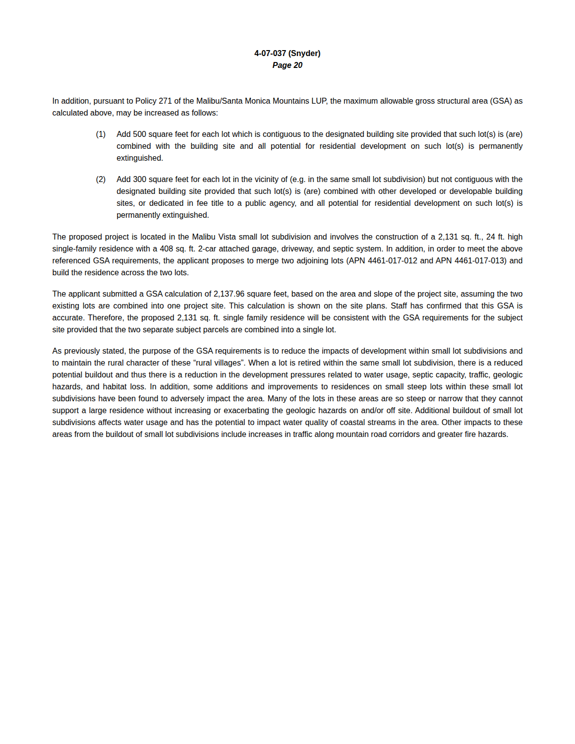4-07-037 (Snyder)
Page 20
In addition, pursuant to Policy 271 of the Malibu/Santa Monica Mountains LUP, the maximum allowable gross structural area (GSA) as calculated above, may be increased as follows:
(1) Add 500 square feet for each lot which is contiguous to the designated building site provided that such lot(s) is (are) combined with the building site and all potential for residential development on such lot(s) is permanently extinguished.
(2) Add 300 square feet for each lot in the vicinity of (e.g. in the same small lot subdivision) but not contiguous with the designated building site provided that such lot(s) is (are) combined with other developed or developable building sites, or dedicated in fee title to a public agency, and all potential for residential development on such lot(s) is permanently extinguished.
The proposed project is located in the Malibu Vista small lot subdivision and involves the construction of a 2,131 sq. ft., 24 ft. high single-family residence with a 408 sq. ft. 2-car attached garage, driveway, and septic system. In addition, in order to meet the above referenced GSA requirements, the applicant proposes to merge two adjoining lots (APN 4461-017-012 and APN 4461-017-013) and build the residence across the two lots.
The applicant submitted a GSA calculation of 2,137.96 square feet, based on the area and slope of the project site, assuming the two existing lots are combined into one project site. This calculation is shown on the site plans. Staff has confirmed that this GSA is accurate. Therefore, the proposed 2,131 sq. ft. single family residence will be consistent with the GSA requirements for the subject site provided that the two separate subject parcels are combined into a single lot.
As previously stated, the purpose of the GSA requirements is to reduce the impacts of development within small lot subdivisions and to maintain the rural character of these “rural villages”. When a lot is retired within the same small lot subdivision, there is a reduced potential buildout and thus there is a reduction in the development pressures related to water usage, septic capacity, traffic, geologic hazards, and habitat loss. In addition, some additions and improvements to residences on small steep lots within these small lot subdivisions have been found to adversely impact the area. Many of the lots in these areas are so steep or narrow that they cannot support a large residence without increasing or exacerbating the geologic hazards on and/or off site. Additional buildout of small lot subdivisions affects water usage and has the potential to impact water quality of coastal streams in the area. Other impacts to these areas from the buildout of small lot subdivisions include increases in traffic along mountain road corridors and greater fire hazards.